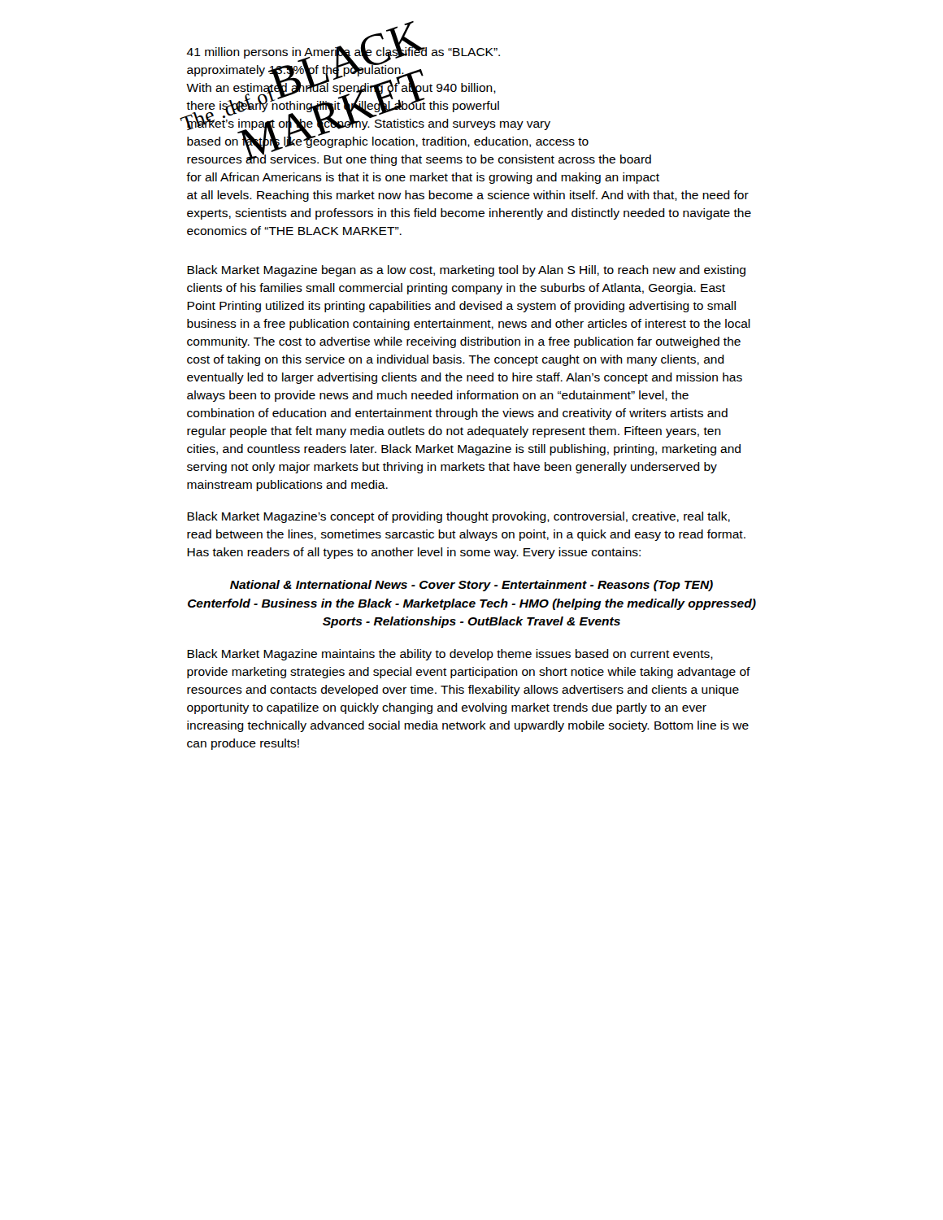The .def of BLACK MARKET
41 million persons in America are classified as “BLACK”.
approximately 13.5% of the population.
With an estimated annual spending of about 940 billion,
there is clearly nothing illicit or illegal about this powerful
market’s impact on the economy. Statistics and surveys may vary
based on factors like geographic location, tradition, education, access to
resources and services. But one thing that seems to be consistent across the board
for all African Americans is that it is one market that is growing and making an impact
at all levels. Reaching this market now has become a science within itself. And with that, the need for experts, scientists and professors in this field become inherently and distinctly needed to navigate the economics of “THE BLACK MARKET”.
Black Market Magazine began as a low cost, marketing tool by Alan S Hill, to reach new and existing clients of his families small commercial printing company in the suburbs of Atlanta, Georgia. East Point Printing utilized its printing capabilities and devised a system of providing advertising to small business in a free publication containing entertainment, news and other articles of interest to the local community. The cost to advertise while receiving distribution in a free publication far outweighed the cost of taking on this service on a individual basis. The concept caught on with many clients, and eventually led to larger advertising clients and the need to hire staff. Alan’s concept and mission has always been to provide news and much needed information on an “edutainment” level, the combination of education and entertainment through the views and creativity of writers artists and regular people that felt many media outlets do not adequately represent them. Fifteen years, ten cities, and countless readers later. Black Market Magazine is still publishing, printing, marketing and serving not only major markets but thriving in markets that have been generally underserved by mainstream publications and media.
Black Market Magazine’s concept of providing thought provoking, controversial, creative, real talk, read between the lines, sometimes sarcastic but always on point, in a quick and easy to read format. Has taken readers of all types to another level in some way. Every issue contains:
National & International News - Cover Story - Entertainment - Reasons (Top TEN)
Centerfold - Business in the Black - Marketplace Tech - HMO (helping the medically oppressed)
Sports - Relationships - OutBlack Travel & Events
Black Market Magazine maintains the ability to develop theme issues based on current events, provide marketing strategies and special event participation on short notice while taking advantage of resources and contacts developed over time. This flexability allows advertisers and clients a unique opportunity to capatilize on quickly changing and evolving market trends due partly to an ever increasing technically advanced social media network and upwardly mobile society. Bottom line is we can produce results!